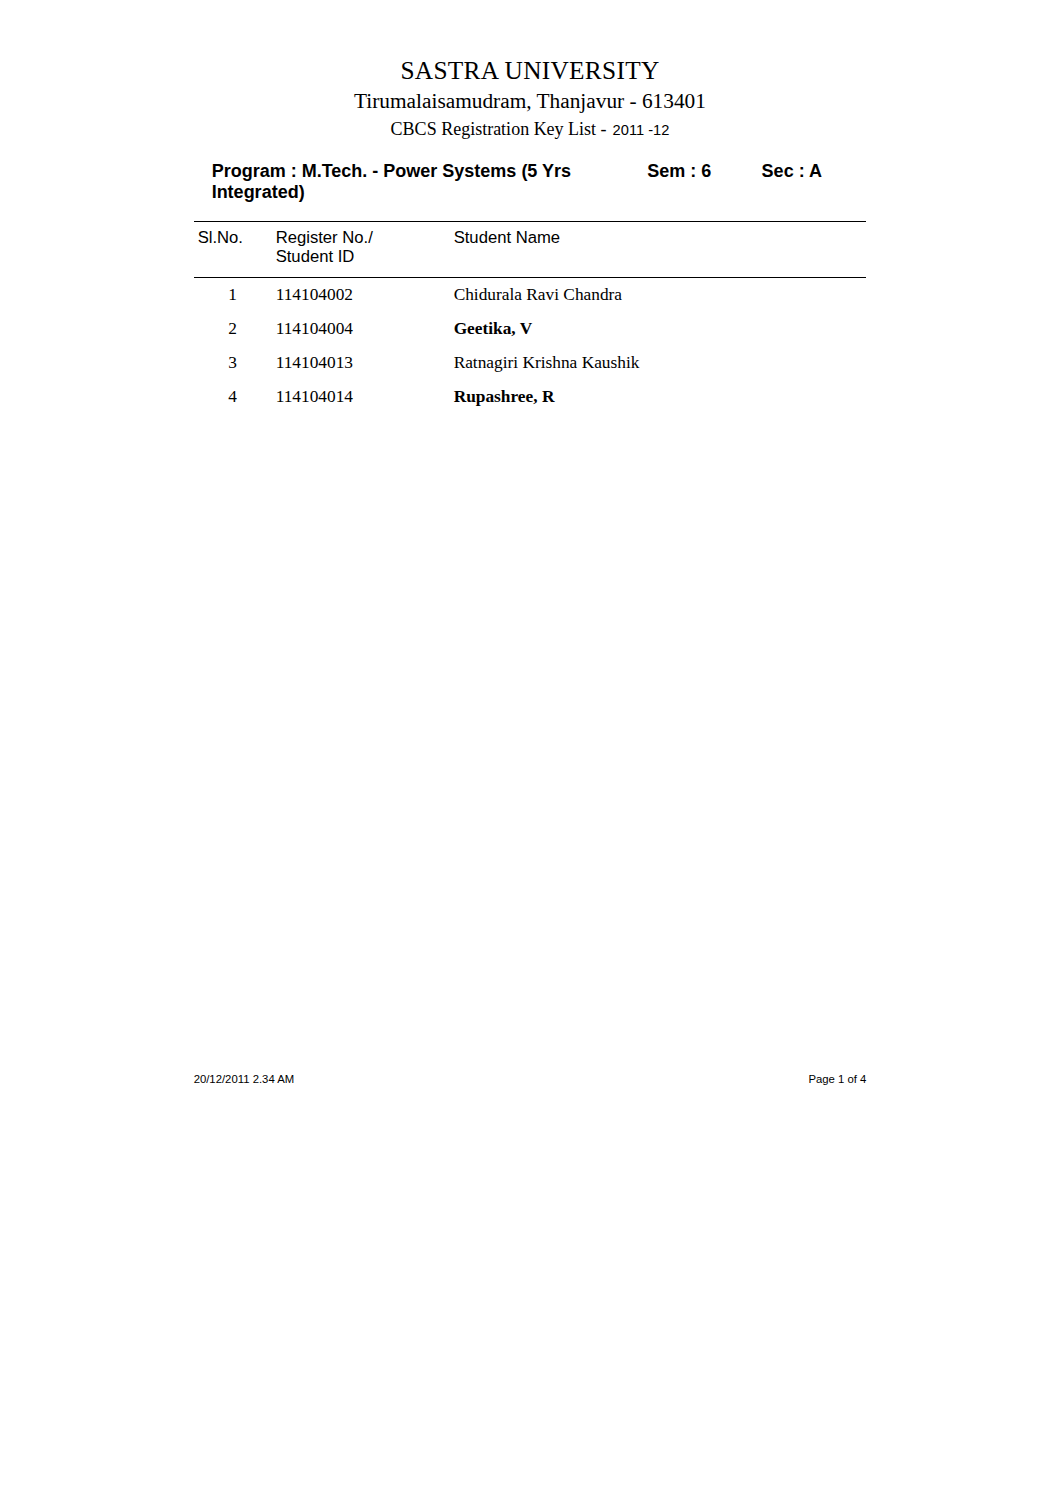SASTRA UNIVERSITY
Tirumalaisamudram, Thanjavur - 613401
CBCS Registration Key List -2011 -12
Program : M.Tech. - Power Systems (5 Yrs Integrated)
Sem : 6
Sec : A
| Sl.No. | Register No./ Student ID | Student Name |
| --- | --- | --- |
| 1 | 114104002 | Chidurala Ravi Chandra |
| 2 | 114104004 | Geetika, V |
| 3 | 114104013 | Ratnagiri Krishna Kaushik |
| 4 | 114104014 | Rupashree, R |
20/12/2011 2.34 AM
Page 1 of 4